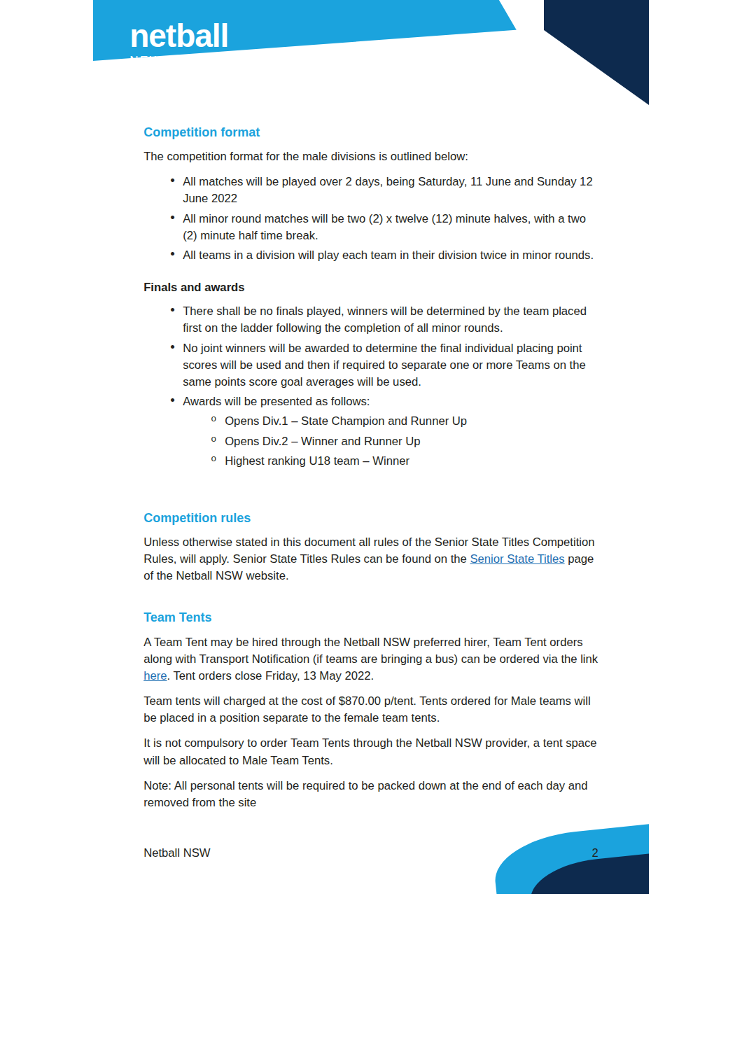netball
New South Wales
Competition format
The competition format for the male divisions is outlined below:
All matches will be played over 2 days, being Saturday, 11 June and Sunday 12 June 2022
All minor round matches will be two (2) x twelve (12) minute halves, with a two (2) minute half time break.
All teams in a division will play each team in their division twice in minor rounds.
Finals and awards
There shall be no finals played, winners will be determined by the team placed first on the ladder following the completion of all minor rounds.
No joint winners will be awarded to determine the final individual placing point scores will be used and then if required to separate one or more Teams on the same points score goal averages will be used.
Awards will be presented as follows:
Opens Div.1 – State Champion and Runner Up
Opens Div.2 – Winner and Runner Up
Highest ranking U18 team – Winner
Competition rules
Unless otherwise stated in this document all rules of the Senior State Titles Competition Rules, will apply. Senior State Titles Rules can be found on the Senior State Titles page of the Netball NSW website.
Team Tents
A Team Tent may be hired through the Netball NSW preferred hirer, Team Tent orders along with Transport Notification (if teams are bringing a bus) can be ordered via the link here. Tent orders close Friday, 13 May 2022.
Team tents will charged at the cost of $870.00 p/tent. Tents ordered for Male teams will be placed in a position separate to the female team tents.
It is not compulsory to order Team Tents through the Netball NSW provider, a tent space will be allocated to Male Team Tents.
Note: All personal tents will be required to be packed down at the end of each day and removed from the site
Netball NSW
2